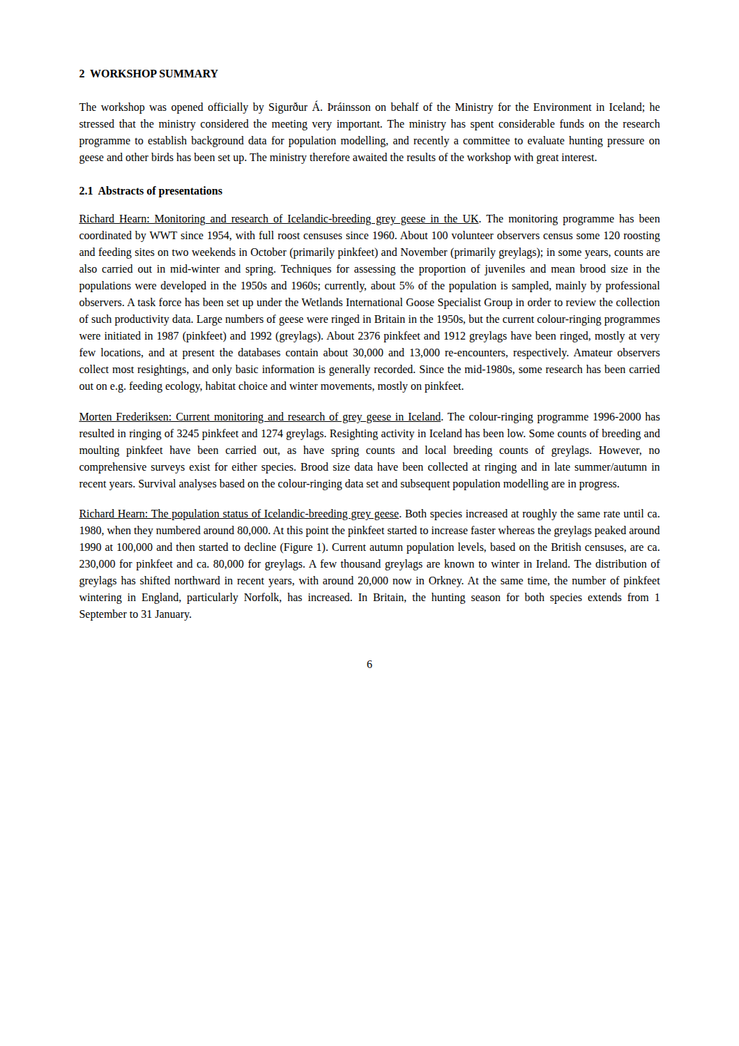2 WORKSHOP SUMMARY
The workshop was opened officially by Sigurður Á. Þráinsson on behalf of the Ministry for the Environment in Iceland; he stressed that the ministry considered the meeting very important. The ministry has spent considerable funds on the research programme to establish background data for population modelling, and recently a committee to evaluate hunting pressure on geese and other birds has been set up. The ministry therefore awaited the results of the workshop with great interest.
2.1 Abstracts of presentations
Richard Hearn: Monitoring and research of Icelandic-breeding grey geese in the UK. The monitoring programme has been coordinated by WWT since 1954, with full roost censuses since 1960. About 100 volunteer observers census some 120 roosting and feeding sites on two weekends in October (primarily pinkfeet) and November (primarily greylags); in some years, counts are also carried out in mid-winter and spring. Techniques for assessing the proportion of juveniles and mean brood size in the populations were developed in the 1950s and 1960s; currently, about 5% of the population is sampled, mainly by professional observers. A task force has been set up under the Wetlands International Goose Specialist Group in order to review the collection of such productivity data. Large numbers of geese were ringed in Britain in the 1950s, but the current colour-ringing programmes were initiated in 1987 (pinkfeet) and 1992 (greylags). About 2376 pinkfeet and 1912 greylags have been ringed, mostly at very few locations, and at present the databases contain about 30,000 and 13,000 re-encounters, respectively. Amateur observers collect most resightings, and only basic information is generally recorded. Since the mid-1980s, some research has been carried out on e.g. feeding ecology, habitat choice and winter movements, mostly on pinkfeet.
Morten Frederiksen: Current monitoring and research of grey geese in Iceland. The colour-ringing programme 1996-2000 has resulted in ringing of 3245 pinkfeet and 1274 greylags. Resighting activity in Iceland has been low. Some counts of breeding and moulting pinkfeet have been carried out, as have spring counts and local breeding counts of greylags. However, no comprehensive surveys exist for either species. Brood size data have been collected at ringing and in late summer/autumn in recent years. Survival analyses based on the colour-ringing data set and subsequent population modelling are in progress.
Richard Hearn: The population status of Icelandic-breeding grey geese. Both species increased at roughly the same rate until ca. 1980, when they numbered around 80,000. At this point the pinkfeet started to increase faster whereas the greylags peaked around 1990 at 100,000 and then started to decline (Figure 1). Current autumn population levels, based on the British censuses, are ca. 230,000 for pinkfeet and ca. 80,000 for greylags. A few thousand greylags are known to winter in Ireland. The distribution of greylags has shifted northward in recent years, with around 20,000 now in Orkney. At the same time, the number of pinkfeet wintering in England, particularly Norfolk, has increased. In Britain, the hunting season for both species extends from 1 September to 31 January.
6